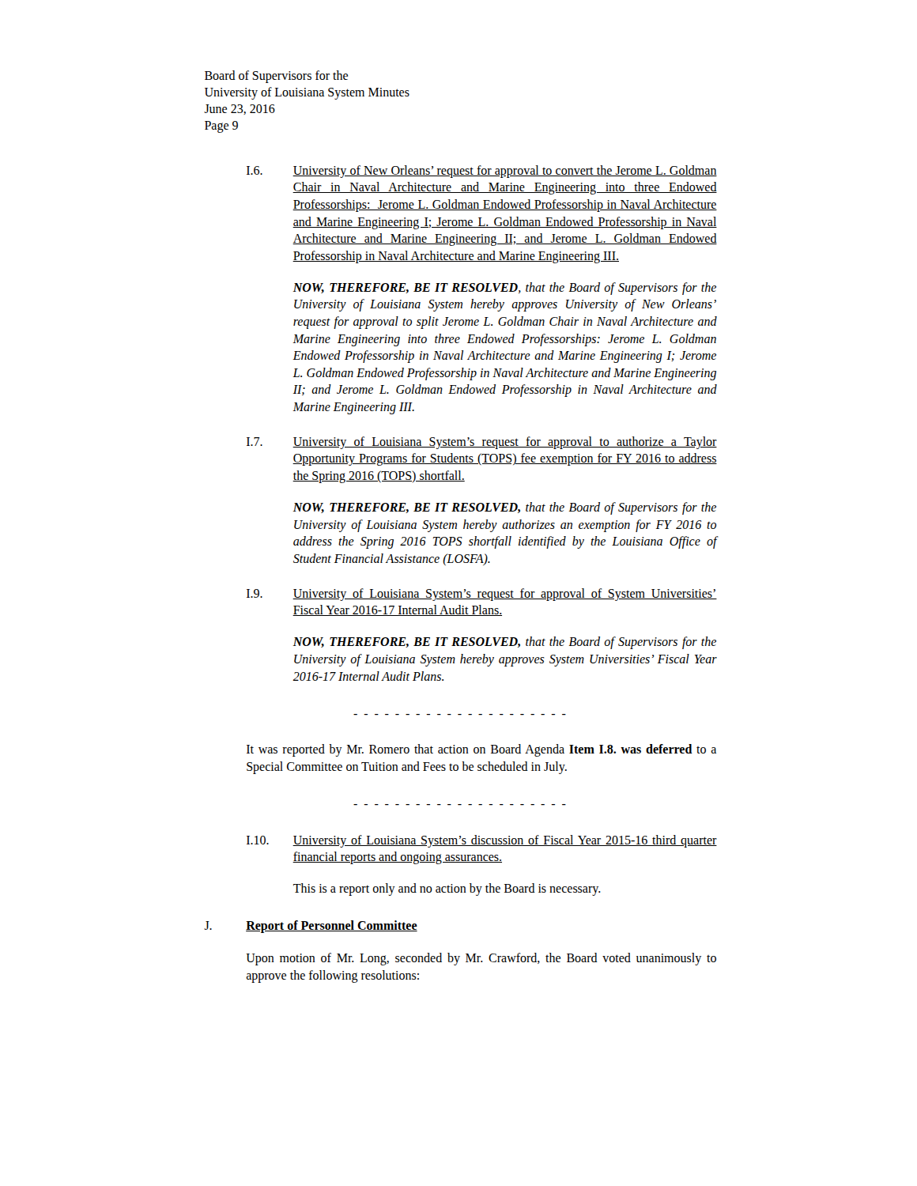Board of Supervisors for the
University of Louisiana System Minutes
June 23, 2016
Page 9
I.6.
University of New Orleans’ request for approval to convert the Jerome L. Goldman Chair in Naval Architecture and Marine Engineering into three Endowed Professorships: Jerome L. Goldman Endowed Professorship in Naval Architecture and Marine Engineering I; Jerome L. Goldman Endowed Professorship in Naval Architecture and Marine Engineering II; and Jerome L. Goldman Endowed Professorship in Naval Architecture and Marine Engineering III.
NOW, THEREFORE, BE IT RESOLVED, that the Board of Supervisors for the University of Louisiana System hereby approves University of New Orleans’ request for approval to split Jerome L. Goldman Chair in Naval Architecture and Marine Engineering into three Endowed Professorships: Jerome L. Goldman Endowed Professorship in Naval Architecture and Marine Engineering I; Jerome L. Goldman Endowed Professorship in Naval Architecture and Marine Engineering II; and Jerome L. Goldman Endowed Professorship in Naval Architecture and Marine Engineering III.
I.7.
University of Louisiana System’s request for approval to authorize a Taylor Opportunity Programs for Students (TOPS) fee exemption for FY 2016 to address the Spring 2016 (TOPS) shortfall.
NOW, THEREFORE, BE IT RESOLVED, that the Board of Supervisors for the University of Louisiana System hereby authorizes an exemption for FY 2016 to address the Spring 2016 TOPS shortfall identified by the Louisiana Office of Student Financial Assistance (LOSFA).
I.9.
University of Louisiana System’s request for approval of System Universities’ Fiscal Year 2016-17 Internal Audit Plans.
NOW, THEREFORE, BE IT RESOLVED, that the Board of Supervisors for the University of Louisiana System hereby approves System Universities’ Fiscal Year 2016-17 Internal Audit Plans.
- - - - - - - - - - - - - - - - - - - - -
It was reported by Mr. Romero that action on Board Agenda Item I.8. was deferred to a Special Committee on Tuition and Fees to be scheduled in July.
- - - - - - - - - - - - - - - - - - - - -
I.10.
University of Louisiana System’s discussion of Fiscal Year 2015-16 third quarter financial reports and ongoing assurances.
This is a report only and no action by the Board is necessary.
J.
Report of Personnel Committee
Upon motion of Mr. Long, seconded by Mr. Crawford, the Board voted unanimously to approve the following resolutions: